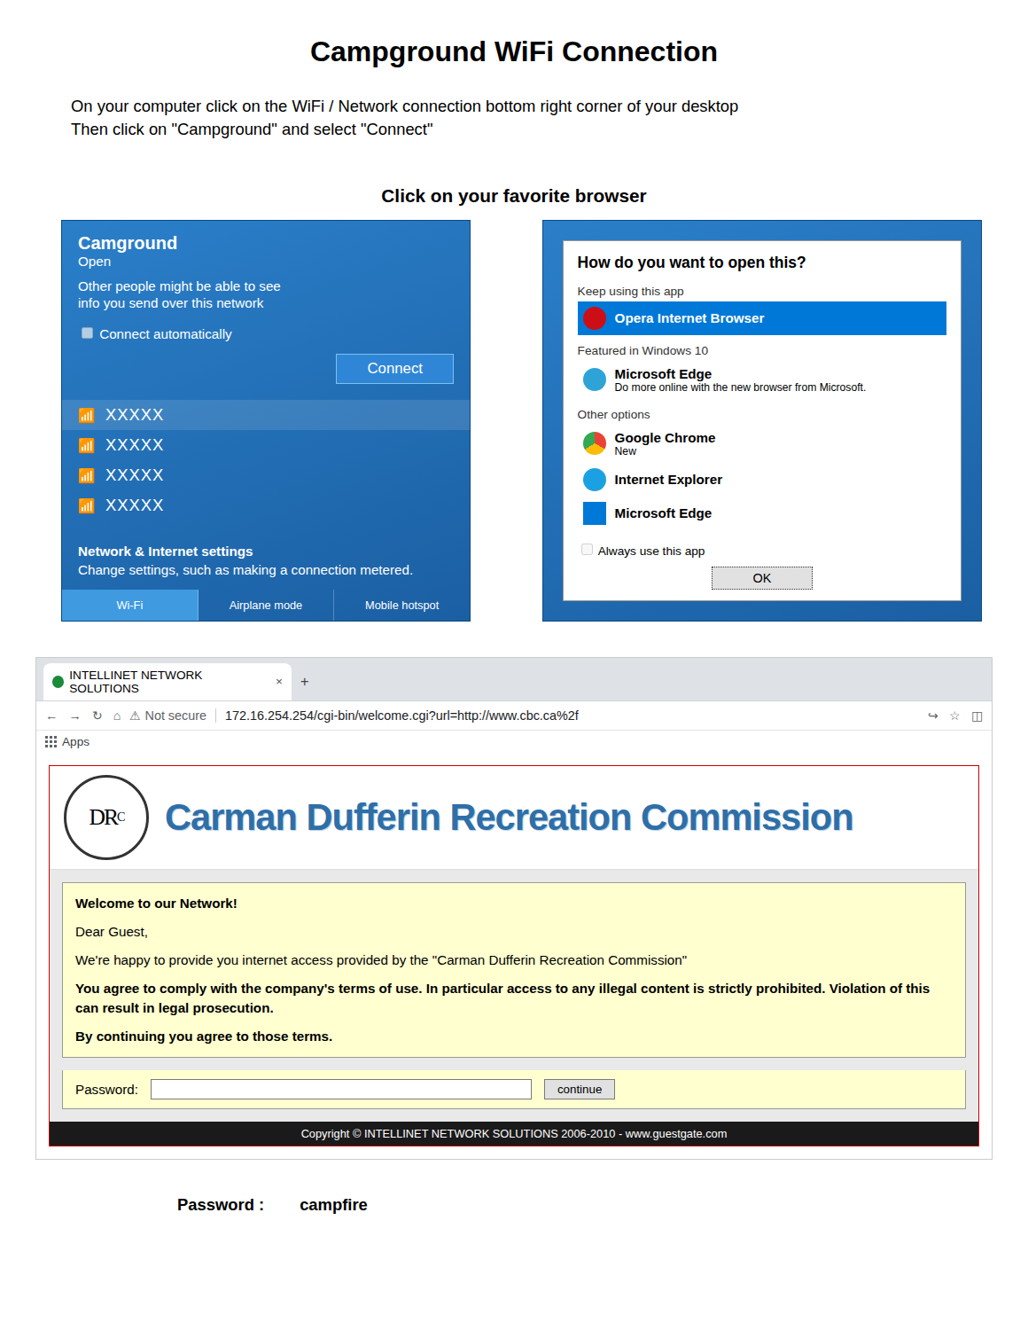Campground WiFi Connection
On your computer click on the WiFi / Network connection bottom right corner of your desktop
Then click on "Campground" and select "Connect"
Click on your favorite browser
Camground
Open
Other people might be able to see
info you send over this network
Connect automatically
Connect
XXXXX
XXXXX
XXXXX
XXXXX
Network & Internet settings Change settings, such as making a connection metered.
Wi-Fi
Airplane mode
Mobile hotspot
How do you want to open this?
Keep using this app
Opera Internet Browser
Featured in Windows 10
Microsoft Edge Do more online with the new browser from Microsoft.
Other options
Google Chrome New
Internet Explorer
Microsoft Edge
Always use this app
OK
INTELLINET NETWORK SOLUTIONS ×
+
← → ↻ ⌂ ⚠ Not secure 172.16.254.254/cgi-bin/welcome.cgi?url=http://www.cbc.ca%2f ↪ ☆ ◫
Apps
DRC
Carman Dufferin Recreation Commission
Welcome to our Network!
Dear Guest,
We're happy to provide you internet access provided by the "Carman Dufferin Recreation Commission"
You agree to comply with the company's terms of use. In particular access to any illegal content is strictly prohibited. Violation of this can result in legal prosecution.
By continuing you agree to those terms.
Password: continue
Copyright © INTELLINET NETWORK SOLUTIONS 2006-2010 - www.guestgate.com
Password :campfire